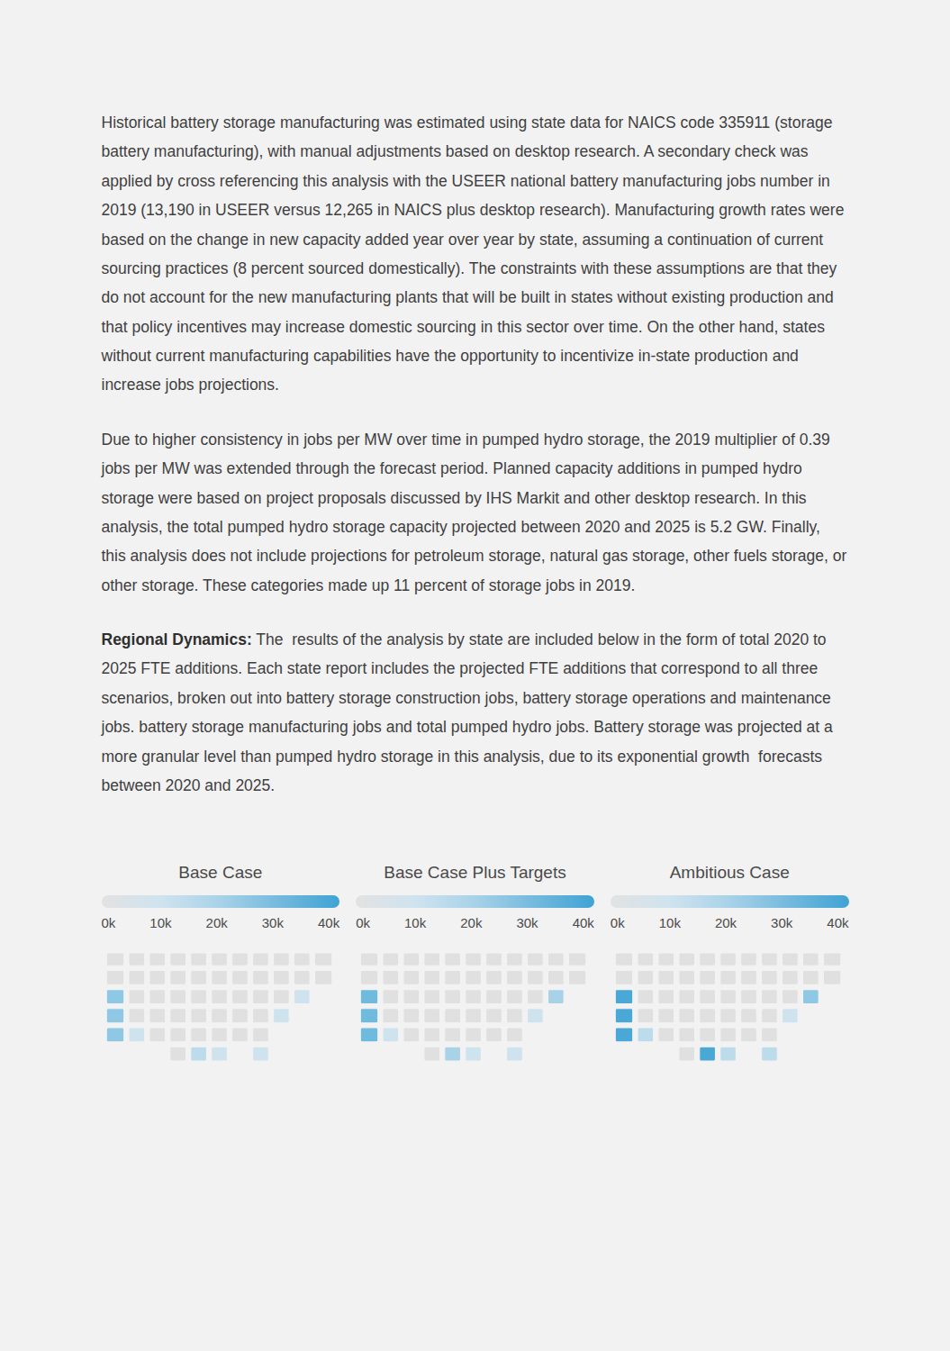Historical battery storage manufacturing was estimated using state data for NAICS code 335911 (storage battery manufacturing), with manual adjustments based on desktop research. A secondary check was applied by cross referencing this analysis with the USEER national battery manufacturing jobs number in 2019 (13,190 in USEER versus 12,265 in NAICS plus desktop research). Manufacturing growth rates were based on the change in new capacity added year over year by state, assuming a continuation of current sourcing practices (8 percent sourced domestically). The constraints with these assumptions are that they do not account for the new manufacturing plants that will be built in states without existing production and that policy incentives may increase domestic sourcing in this sector over time. On the other hand, states without current manufacturing capabilities have the opportunity to incentivize in-state production and increase jobs projections.
Due to higher consistency in jobs per MW over time in pumped hydro storage, the 2019 multiplier of 0.39 jobs per MW was extended through the forecast period. Planned capacity additions in pumped hydro storage were based on project proposals discussed by IHS Markit and other desktop research. In this analysis, the total pumped hydro storage capacity projected between 2020 and 2025 is 5.2 GW. Finally, this analysis does not include projections for petroleum storage, natural gas storage, other fuels storage, or other storage. These categories made up 11 percent of storage jobs in 2019.
Regional Dynamics: The results of the analysis by state are included below in the form of total 2020 to 2025 FTE additions. Each state report includes the projected FTE additions that correspond to all three scenarios, broken out into battery storage construction jobs, battery storage operations and maintenance jobs. battery storage manufacturing jobs and total pumped hydro jobs. Battery storage was projected at a more granular level than pumped hydro storage in this analysis, due to its exponential growth forecasts between 2020 and 2025.
Base Case
0k 10k 20k 30k 40k
Base Case Plus Targets
0k 10k 20k 30k 40k
Ambitious Case
0k 10k 20k 30k 40k